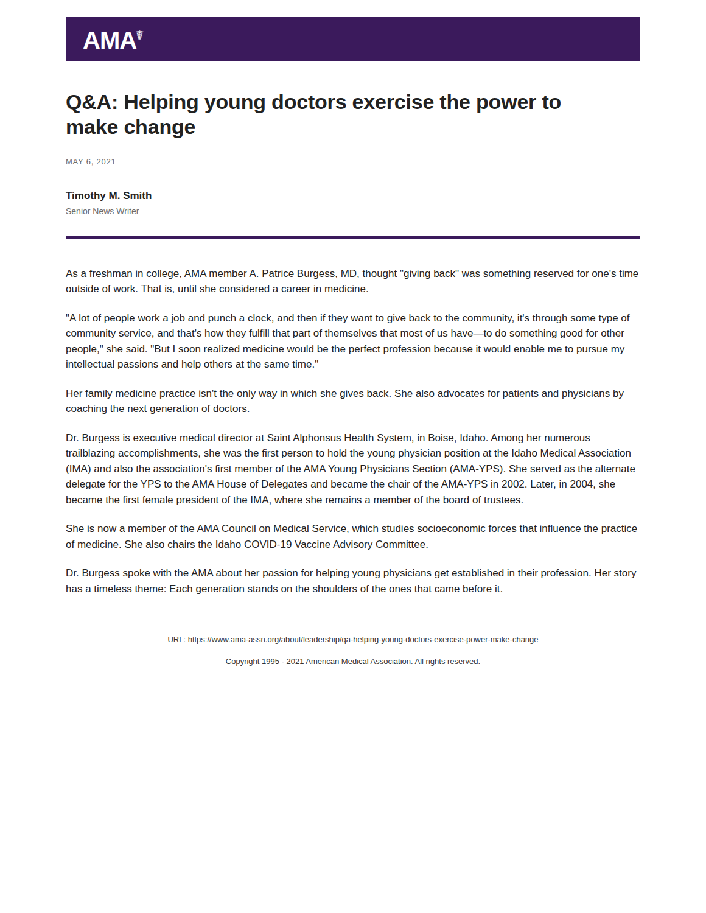AMA☤
Q&A: Helping young doctors exercise the power to make change
May 6, 2021
Timothy M. Smith
Senior News Writer
As a freshman in college, AMA member A. Patrice Burgess, MD, thought "giving back" was something reserved for one's time outside of work. That is, until she considered a career in medicine.
"A lot of people work a job and punch a clock, and then if they want to give back to the community, it's through some type of community service, and that's how they fulfill that part of themselves that most of us have—to do something good for other people," she said. "But I soon realized medicine would be the perfect profession because it would enable me to pursue my intellectual passions and help others at the same time."
Her family medicine practice isn't the only way in which she gives back. She also advocates for patients and physicians by coaching the next generation of doctors.
Dr. Burgess is executive medical director at Saint Alphonsus Health System, in Boise, Idaho. Among her numerous trailblazing accomplishments, she was the first person to hold the young physician position at the Idaho Medical Association (IMA) and also the association's first member of the AMA Young Physicians Section (AMA-YPS). She served as the alternate delegate for the YPS to the AMA House of Delegates and became the chair of the AMA-YPS in 2002. Later, in 2004, she became the first female president of the IMA, where she remains a member of the board of trustees.
She is now a member of the AMA Council on Medical Service, which studies socioeconomic forces that influence the practice of medicine. She also chairs the Idaho COVID-19 Vaccine Advisory Committee.
Dr. Burgess spoke with the AMA about her passion for helping young physicians get established in their profession. Her story has a timeless theme: Each generation stands on the shoulders of the ones that came before it.
URL: https://www.ama-assn.org/about/leadership/qa-helping-young-doctors-exercise-power-make-change
Copyright 1995 - 2021 American Medical Association. All rights reserved.